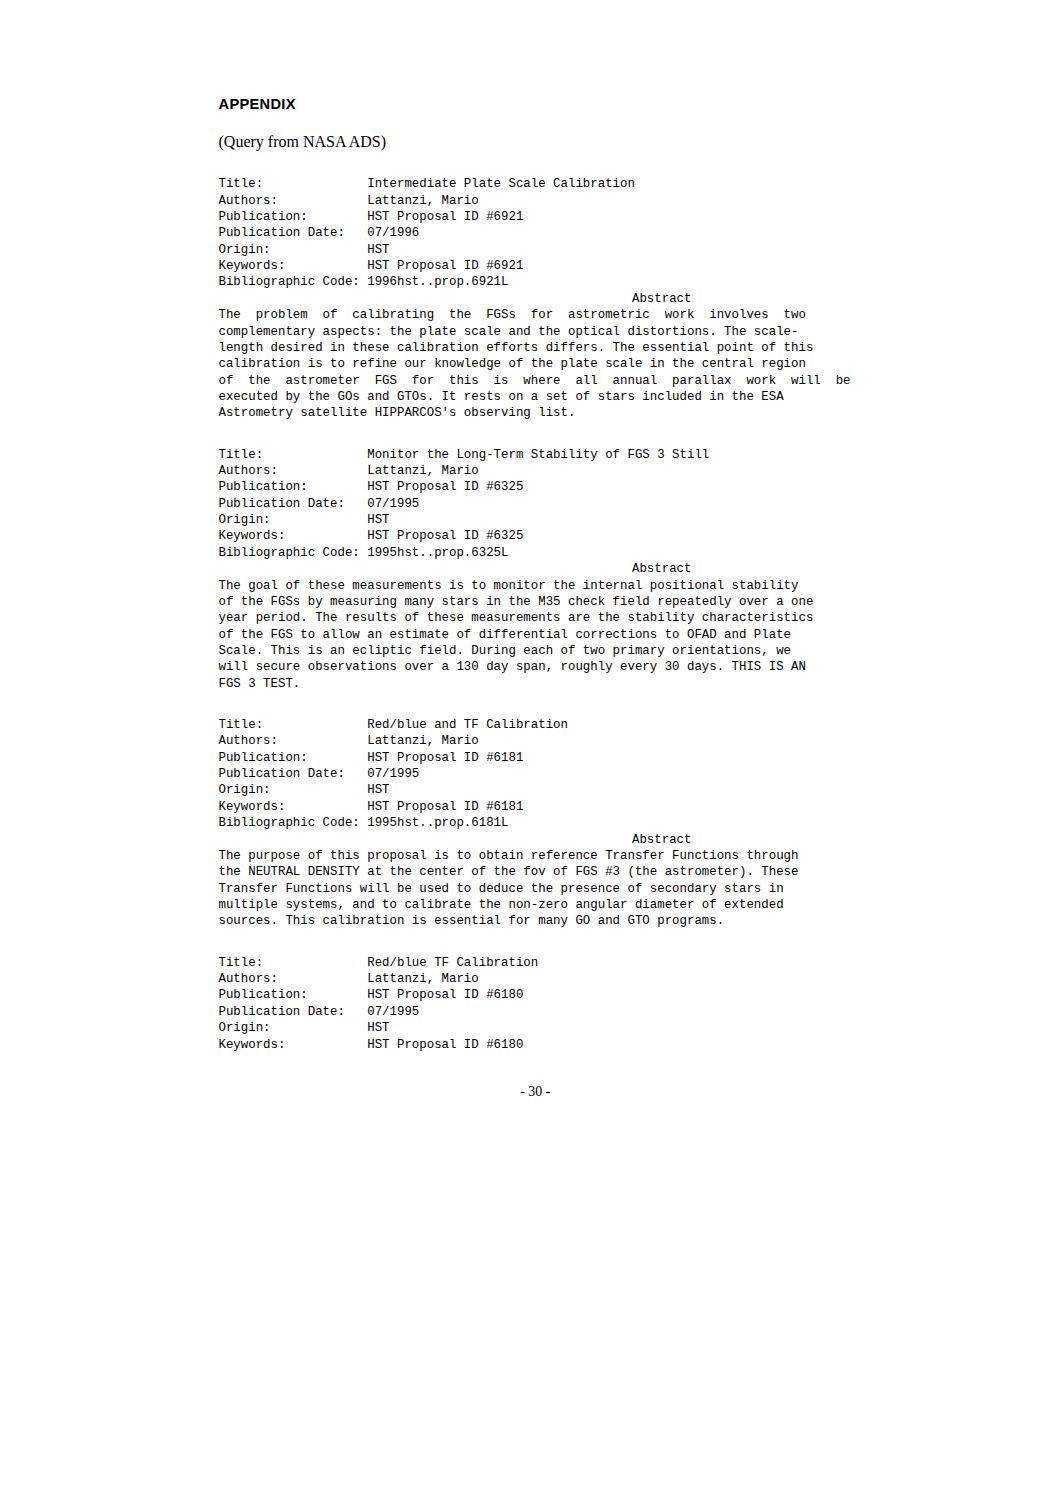APPENDIX
(Query from NASA ADS)
Title:              Intermediate Plate Scale Calibration
Authors:            Lattanzi, Mario
Publication:        HST Proposal ID #6921
Publication Date:   07/1996
Origin:             HST
Keywords:           HST Proposal ID #6921
Bibliographic Code: 1996hst..prop.6921L
                                  Abstract
The  problem  of  calibrating  the  FGSs  for  astrometric  work  involves  two
complementary aspects: the plate scale and the optical distortions. The scale-
length desired in these calibration efforts differs. The essential point of this
calibration is to refine our knowledge of the plate scale in the central region
of  the  astrometer  FGS  for  this  is  where  all  annual  parallax  work  will  be
executed by the GOs and GTOs. It rests on a set of stars included in the ESA
Astrometry satellite HIPPARCOS's observing list.
Title:              Monitor the Long-Term Stability of FGS 3 Still
Authors:            Lattanzi, Mario
Publication:        HST Proposal ID #6325
Publication Date:   07/1995
Origin:             HST
Keywords:           HST Proposal ID #6325
Bibliographic Code: 1995hst..prop.6325L
                                  Abstract
The goal of these measurements is to monitor the internal positional stability
of the FGSs by measuring many stars in the M35 check field repeatedly over a one
year period. The results of these measurements are the stability characteristics
of the FGS to allow an estimate of differential corrections to OFAD and Plate
Scale. This is an ecliptic field. During each of two primary orientations, we
will secure observations over a 130 day span, roughly every 30 days. THIS IS AN
FGS 3 TEST.
Title:              Red/blue and TF Calibration
Authors:            Lattanzi, Mario
Publication:        HST Proposal ID #6181
Publication Date:   07/1995
Origin:             HST
Keywords:           HST Proposal ID #6181
Bibliographic Code: 1995hst..prop.6181L
                                  Abstract
The purpose of this proposal is to obtain reference Transfer Functions through
the NEUTRAL DENSITY at the center of the fov of FGS #3 (the astrometer). These
Transfer Functions will be used to deduce the presence of secondary stars in
multiple systems, and to calibrate the non-zero angular diameter of extended
sources. This calibration is essential for many GO and GTO programs.
Title:              Red/blue TF Calibration
Authors:            Lattanzi, Mario
Publication:        HST Proposal ID #6180
Publication Date:   07/1995
Origin:             HST
Keywords:           HST Proposal ID #6180
- 30 -